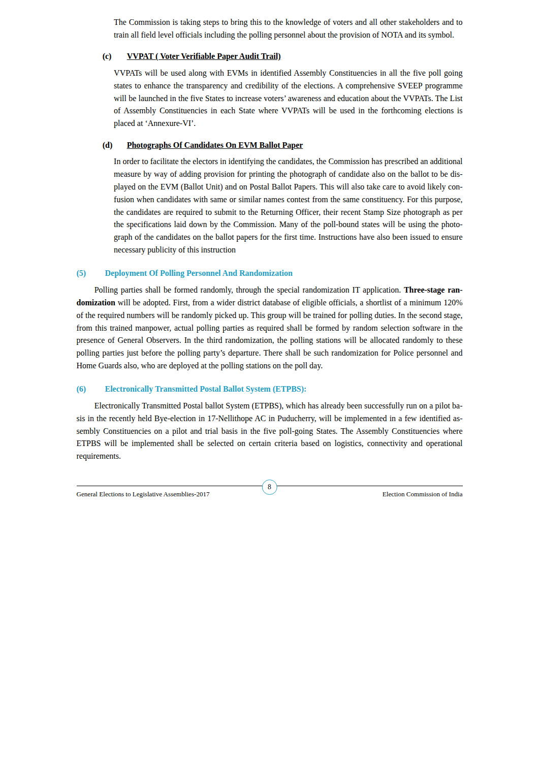The Commission is taking steps to bring this to the knowledge of voters and all other stakeholders and to train all field level officials including the polling personnel about the provision of NOTA and its symbol.
(c) VVPAT ( Voter Verifiable Paper Audit Trail)
VVPATs will be used along with EVMs in identified Assembly Constituencies in all the five poll going states to enhance the transparency and credibility of the elections. A comprehensive SVEEP programme will be launched in the five States to increase voters’ awareness and education about the VVPATs. The List of Assembly Constituencies in each State where VVPATs will be used in the forthcoming elections is placed at ‘Annexure-VI’.
(d) Photographs Of Candidates On EVM Ballot Paper
In order to facilitate the electors in identifying the candidates, the Commission has prescribed an additional measure by way of adding provision for printing the photograph of candidate also on the ballot to be displayed on the EVM (Ballot Unit) and on Postal Ballot Papers. This will also take care to avoid likely confusion when candidates with same or similar names contest from the same constituency. For this purpose, the candidates are required to submit to the Returning Officer, their recent Stamp Size photograph as per the specifications laid down by the Commission. Many of the poll-bound states will be using the photograph of the candidates on the ballot papers for the first time. Instructions have also been issued to ensure necessary publicity of this instruction
(5) Deployment Of Polling Personnel And Randomization
Polling parties shall be formed randomly, through the special randomization IT application. Three-stage randomization will be adopted. First, from a wider district database of eligible officials, a shortlist of a minimum 120% of the required numbers will be randomly picked up. This group will be trained for polling duties. In the second stage, from this trained manpower, actual polling parties as required shall be formed by random selection software in the presence of General Observers. In the third randomization, the polling stations will be allocated randomly to these polling parties just before the polling party’s departure. There shall be such randomization for Police personnel and Home Guards also, who are deployed at the polling stations on the poll day.
(6) Electronically Transmitted Postal Ballot System (ETPBS):
Electronically Transmitted Postal ballot System (ETPBS), which has already been successfully run on a pilot basis in the recently held Bye-election in 17-Nellithope AC in Puducherry, will be implemented in a few identified assembly Constituencies on a pilot and trial basis in the five poll-going States. The Assembly Constituencies where ETPBS will be implemented shall be selected on certain criteria based on logistics, connectivity and operational requirements.
General Elections to Legislative Assemblies-2017 8 Election Commission of India